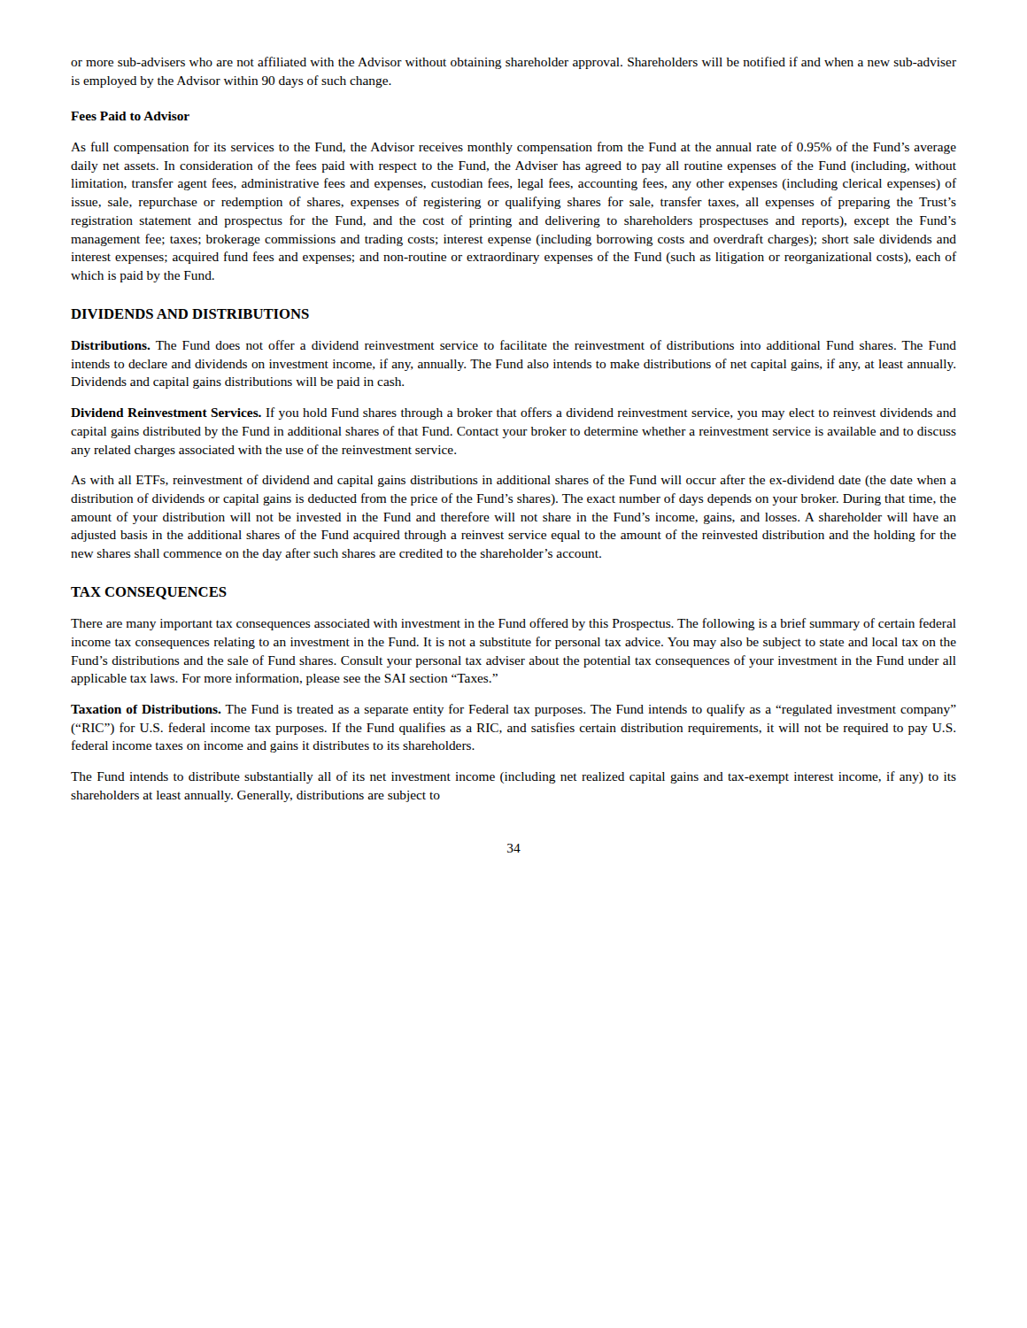or more sub-advisers who are not affiliated with the Advisor without obtaining shareholder approval. Shareholders will be notified if and when a new sub-adviser is employed by the Advisor within 90 days of such change.
Fees Paid to Advisor
As full compensation for its services to the Fund, the Advisor receives monthly compensation from the Fund at the annual rate of 0.95% of the Fund’s average daily net assets. In consideration of the fees paid with respect to the Fund, the Adviser has agreed to pay all routine expenses of the Fund (including, without limitation, transfer agent fees, administrative fees and expenses, custodian fees, legal fees, accounting fees, any other expenses (including clerical expenses) of issue, sale, repurchase or redemption of shares, expenses of registering or qualifying shares for sale, transfer taxes, all expenses of preparing the Trust’s registration statement and prospectus for the Fund, and the cost of printing and delivering to shareholders prospectuses and reports), except the Fund’s management fee; taxes; brokerage commissions and trading costs; interest expense (including borrowing costs and overdraft charges); short sale dividends and interest expenses; acquired fund fees and expenses; and non-routine or extraordinary expenses of the Fund (such as litigation or reorganizational costs), each of which is paid by the Fund.
DIVIDENDS AND DISTRIBUTIONS
Distributions. The Fund does not offer a dividend reinvestment service to facilitate the reinvestment of distributions into additional Fund shares. The Fund intends to declare and dividends on investment income, if any, annually. The Fund also intends to make distributions of net capital gains, if any, at least annually. Dividends and capital gains distributions will be paid in cash.
Dividend Reinvestment Services. If you hold Fund shares through a broker that offers a dividend reinvestment service, you may elect to reinvest dividends and capital gains distributed by the Fund in additional shares of that Fund. Contact your broker to determine whether a reinvestment service is available and to discuss any related charges associated with the use of the reinvestment service.
As with all ETFs, reinvestment of dividend and capital gains distributions in additional shares of the Fund will occur after the ex-dividend date (the date when a distribution of dividends or capital gains is deducted from the price of the Fund’s shares). The exact number of days depends on your broker. During that time, the amount of your distribution will not be invested in the Fund and therefore will not share in the Fund’s income, gains, and losses. A shareholder will have an adjusted basis in the additional shares of the Fund acquired through a reinvest service equal to the amount of the reinvested distribution and the holding for the new shares shall commence on the day after such shares are credited to the shareholder’s account.
TAX CONSEQUENCES
There are many important tax consequences associated with investment in the Fund offered by this Prospectus. The following is a brief summary of certain federal income tax consequences relating to an investment in the Fund. It is not a substitute for personal tax advice. You may also be subject to state and local tax on the Fund’s distributions and the sale of Fund shares. Consult your personal tax adviser about the potential tax consequences of your investment in the Fund under all applicable tax laws. For more information, please see the SAI section “Taxes.”
Taxation of Distributions. The Fund is treated as a separate entity for Federal tax purposes. The Fund intends to qualify as a “regulated investment company” (“RIC”) for U.S. federal income tax purposes. If the Fund qualifies as a RIC, and satisfies certain distribution requirements, it will not be required to pay U.S. federal income taxes on income and gains it distributes to its shareholders.
The Fund intends to distribute substantially all of its net investment income (including net realized capital gains and tax-exempt interest income, if any) to its shareholders at least annually. Generally, distributions are subject to
34